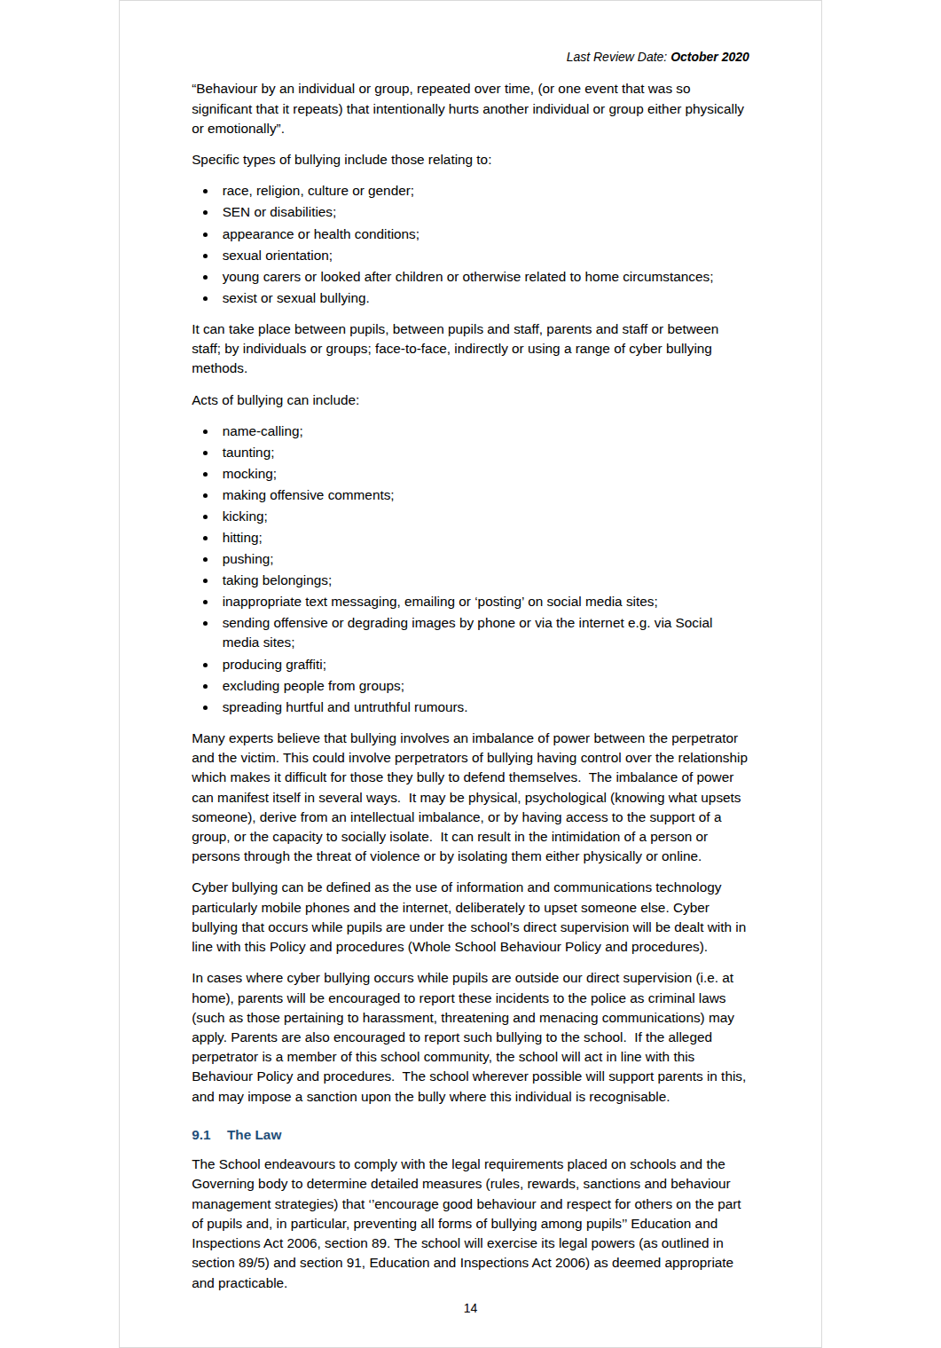Last Review Date: October 2020
“Behaviour by an individual or group, repeated over time, (or one event that was so significant that it repeats) that intentionally hurts another individual or group either physically or emotionally”.
Specific types of bullying include those relating to:
race, religion, culture or gender;
SEN or disabilities;
appearance or health conditions;
sexual orientation;
young carers or looked after children or otherwise related to home circumstances;
sexist or sexual bullying.
It can take place between pupils, between pupils and staff, parents and staff or between staff; by individuals or groups; face-to-face, indirectly or using a range of cyber bullying methods.
Acts of bullying can include:
name-calling;
taunting;
mocking;
making offensive comments;
kicking;
hitting;
pushing;
taking belongings;
inappropriate text messaging, emailing or ‘posting’ on social media sites;
sending offensive or degrading images by phone or via the internet e.g. via Social media sites;
producing graffiti;
excluding people from groups;
spreading hurtful and untruthful rumours.
Many experts believe that bullying involves an imbalance of power between the perpetrator and the victim. This could involve perpetrators of bullying having control over the relationship which makes it difficult for those they bully to defend themselves. The imbalance of power can manifest itself in several ways. It may be physical, psychological (knowing what upsets someone), derive from an intellectual imbalance, or by having access to the support of a group, or the capacity to socially isolate. It can result in the intimidation of a person or persons through the threat of violence or by isolating them either physically or online.
Cyber bullying can be defined as the use of information and communications technology particularly mobile phones and the internet, deliberately to upset someone else. Cyber bullying that occurs while pupils are under the school’s direct supervision will be dealt with in line with this Policy and procedures (Whole School Behaviour Policy and procedures).
In cases where cyber bullying occurs while pupils are outside our direct supervision (i.e. at home), parents will be encouraged to report these incidents to the police as criminal laws (such as those pertaining to harassment, threatening and menacing communications) may apply. Parents are also encouraged to report such bullying to the school. If the alleged perpetrator is a member of this school community, the school will act in line with this Behaviour Policy and procedures. The school wherever possible will support parents in this, and may impose a sanction upon the bully where this individual is recognisable.
9.1 The Law
The School endeavours to comply with the legal requirements placed on schools and the Governing body to determine detailed measures (rules, rewards, sanctions and behaviour management strategies) that ‘’encourage good behaviour and respect for others on the part of pupils and, in particular, preventing all forms of bullying among pupils’’ Education and Inspections Act 2006, section 89. The school will exercise its legal powers (as outlined in section 89/5) and section 91, Education and Inspections Act 2006) as deemed appropriate and practicable.
14